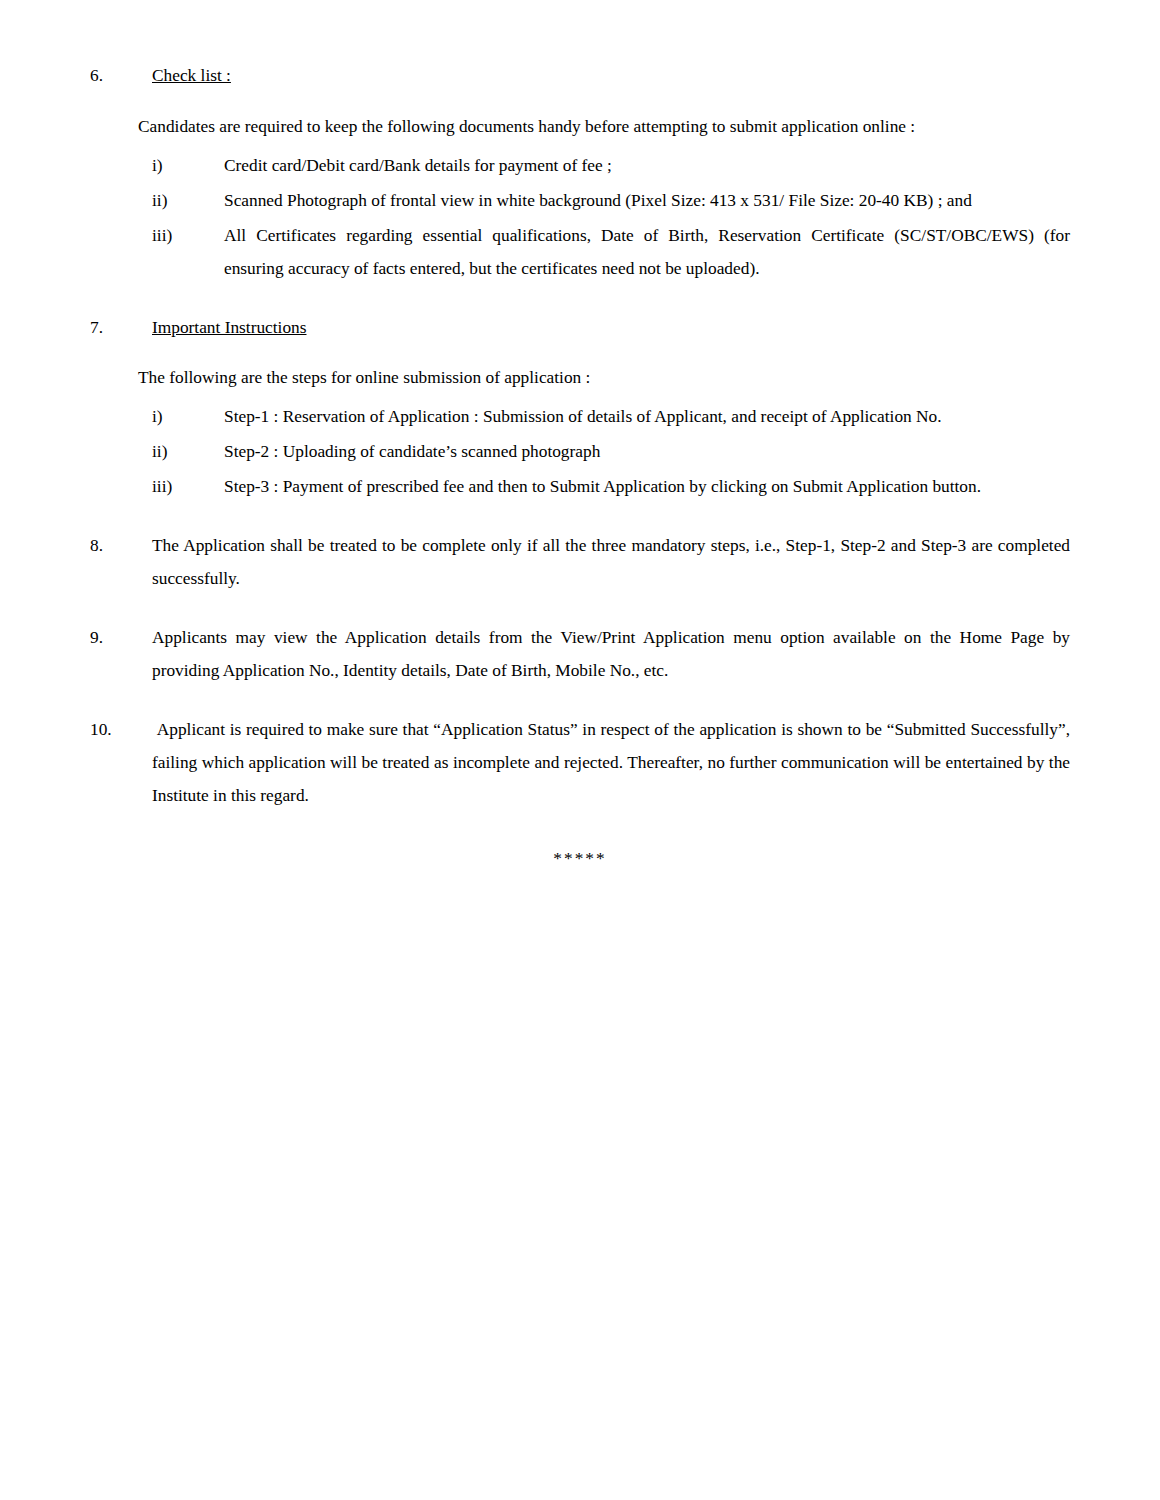6. Check list :
Candidates are required to keep the following documents handy before attempting to submit application online :
i) Credit card/Debit card/Bank details for payment of fee ;
ii) Scanned Photograph of frontal view in white background (Pixel Size: 413 x 531/ File Size: 20-40 KB) ; and
iii) All Certificates regarding essential qualifications, Date of Birth, Reservation Certificate (SC/ST/OBC/EWS) (for ensuring accuracy of facts entered, but the certificates need not be uploaded).
7. Important Instructions
The following are the steps for online submission of application :
i) Step-1 : Reservation of Application : Submission of details of Applicant, and receipt of Application No.
ii) Step-2 : Uploading of candidate’s scanned photograph
iii) Step-3 : Payment of prescribed fee and then to Submit Application by clicking on Submit Application button.
8. The Application shall be treated to be complete only if all the three mandatory steps, i.e., Step-1, Step-2 and Step-3 are completed successfully.
9. Applicants may view the Application details from the View/Print Application menu option available on the Home Page by providing Application No., Identity details, Date of Birth, Mobile No., etc.
10. Applicant is required to make sure that “Application Status” in respect of the application is shown to be “Submitted Successfully”, failing which application will be treated as incomplete and rejected. Thereafter, no further communication will be entertained by the Institute in this regard.
*****